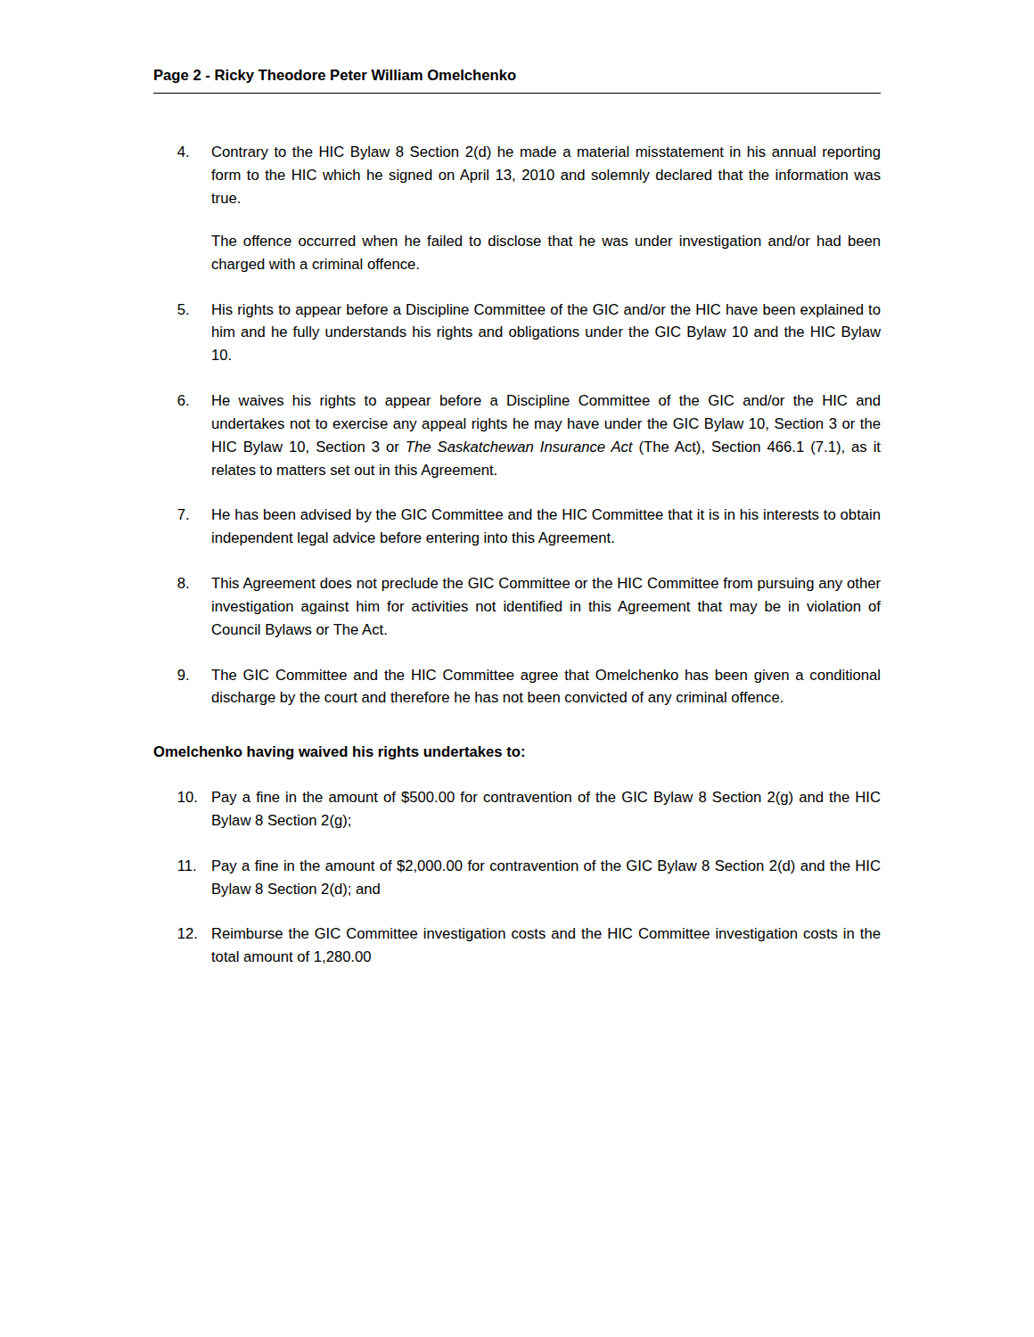Page 2 - Ricky Theodore Peter William Omelchenko
4.
Contrary to the HIC Bylaw 8 Section 2(d) he made a material misstatement in his annual reporting form to the HIC which he signed on April 13, 2010 and solemnly declared that the information was true.
The offence occurred when he failed to disclose that he was under investigation and/or had been charged with a criminal offence.
5.
His rights to appear before a Discipline Committee of the GIC and/or the HIC have been explained to him and he fully understands his rights and obligations under the GIC Bylaw 10 and the HIC Bylaw 10.
6.
He waives his rights to appear before a Discipline Committee of the GIC and/or the HIC and undertakes not to exercise any appeal rights he may have under the GIC Bylaw 10, Section 3 or the HIC Bylaw 10, Section 3 or The Saskatchewan Insurance Act (The Act), Section 466.1 (7.1), as it relates to matters set out in this Agreement.
7.
He has been advised by the GIC Committee and the HIC Committee that it is in his interests to obtain independent legal advice before entering into this Agreement.
8.
This Agreement does not preclude the GIC Committee or the HIC Committee from pursuing any other investigation against him for activities not identified in this Agreement that may be in violation of Council Bylaws or The Act.
9.
The GIC Committee and the HIC Committee agree that Omelchenko has been given a conditional discharge by the court and therefore he has not been convicted of any criminal offence.
Omelchenko having waived his rights undertakes to:
10.
Pay a fine in the amount of $500.00 for contravention of the GIC Bylaw 8 Section 2(g) and the HIC Bylaw 8 Section 2(g);
11.
Pay a fine in the amount of $2,000.00 for contravention of the GIC Bylaw 8 Section 2(d) and the HIC Bylaw 8 Section 2(d); and
12.
Reimburse the GIC Committee investigation costs and the HIC Committee investigation costs in the total amount of 1,280.00